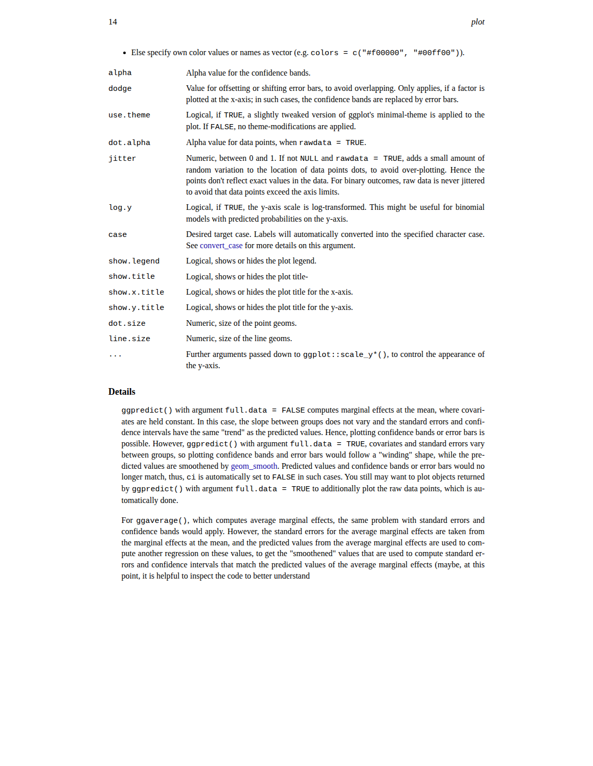14 plot
Else specify own color values or names as vector (e.g. colors = c("#f00000", "#00ff00")).
alpha
Alpha value for the confidence bands.
dodge
Value for offsetting or shifting error bars, to avoid overlapping. Only applies, if a factor is plotted at the x-axis; in such cases, the confidence bands are replaced by error bars.
use.theme
Logical, if TRUE, a slightly tweaked version of ggplot's minimal-theme is applied to the plot. If FALSE, no theme-modifications are applied.
dot.alpha
Alpha value for data points, when rawdata = TRUE.
jitter
Numeric, between 0 and 1. If not NULL and rawdata = TRUE, adds a small amount of random variation to the location of data points dots, to avoid over-plotting. Hence the points don't reflect exact values in the data. For binary outcomes, raw data is never jittered to avoid that data points exceed the axis limits.
log.y
Logical, if TRUE, the y-axis scale is log-transformed. This might be useful for binomial models with predicted probabilities on the y-axis.
case
Desired target case. Labels will automatically converted into the specified character case. See convert_case for more details on this argument.
show.legend
Logical, shows or hides the plot legend.
show.title
Logical, shows or hides the plot title-
show.x.title
Logical, shows or hides the plot title for the x-axis.
show.y.title
Logical, shows or hides the plot title for the y-axis.
dot.size
Numeric, size of the point geoms.
line.size
Numeric, size of the line geoms.
...
Further arguments passed down to ggplot::scale_y*(), to control the appearance of the y-axis.
Details
ggpredict() with argument full.data = FALSE computes marginal effects at the mean, where covariates are held constant. In this case, the slope between groups does not vary and the standard errors and confidence intervals have the same "trend" as the predicted values. Hence, plotting confidence bands or error bars is possible. However, ggpredict() with argument full.data = TRUE, covariates and standard errors vary between groups, so plotting confidence bands and error bars would follow a "winding" shape, while the predicted values are smoothened by geom_smooth. Predicted values and confidence bands or error bars would no longer match, thus, ci is automatically set to FALSE in such cases. You still may want to plot objects returned by ggpredict() with argument full.data = TRUE to additionally plot the raw data points, which is automatically done.
For ggaverage(), which computes average marginal effects, the same problem with standard errors and confidence bands would apply. However, the standard errors for the average marginal effects are taken from the marginal effects at the mean, and the predicted values from the average marginal effects are used to compute another regression on these values, to get the "smoothened" values that are used to compute standard errors and confidence intervals that match the predicted values of the average marginal effects (maybe, at this point, it is helpful to inspect the code to better understand